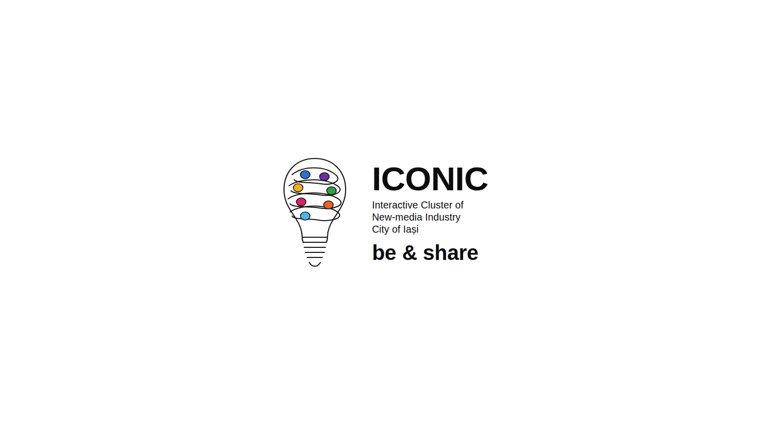Iconic
Interactive Cluster of
New-media Industry
City of Iași
be & share